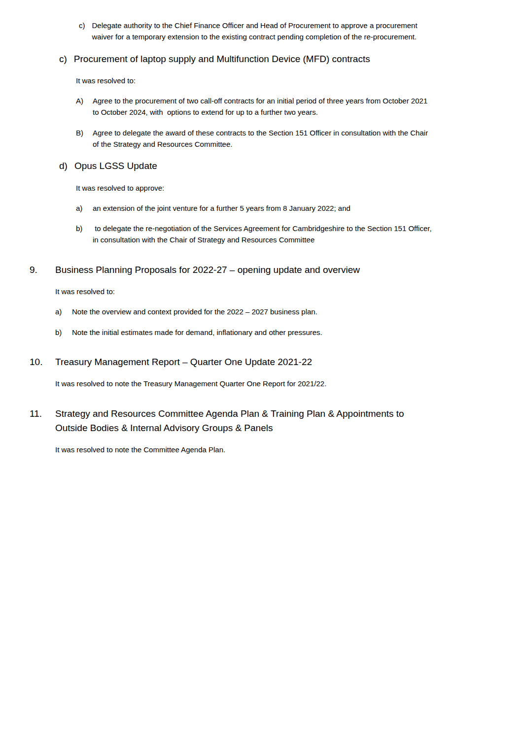c)
Delegate authority to the Chief Finance Officer and Head of Procurement to approve a procurement waiver for a temporary extension to the existing contract pending completion of the re-procurement.
c)
Procurement of laptop supply and Multifunction Device (MFD) contracts
It was resolved to:
A)
Agree to the procurement of two call-off contracts for an initial period of three years from October 2021 to October 2024, with options to extend for up to a further two years.
B)
Agree to delegate the award of these contracts to the Section 151 Officer in consultation with the Chair of the Strategy and Resources Committee.
d)
Opus LGSS Update
It was resolved to approve:
a)
an extension of the joint venture for a further 5 years from 8 January 2022; and
b)
to delegate the re-negotiation of the Services Agreement for Cambridgeshire to the Section 151 Officer, in consultation with the Chair of Strategy and Resources Committee
9.
Business Planning Proposals for 2022-27 – opening update and overview
It was resolved to:
a)
Note the overview and context provided for the 2022 – 2027 business plan.
b)
Note the initial estimates made for demand, inflationary and other pressures.
10.
Treasury Management Report – Quarter One Update 2021-22
It was resolved to note the Treasury Management Quarter One Report for 2021/22.
11.
Strategy and Resources Committee Agenda Plan & Training Plan & Appointments to Outside Bodies & Internal Advisory Groups & Panels
It was resolved to note the Committee Agenda Plan.